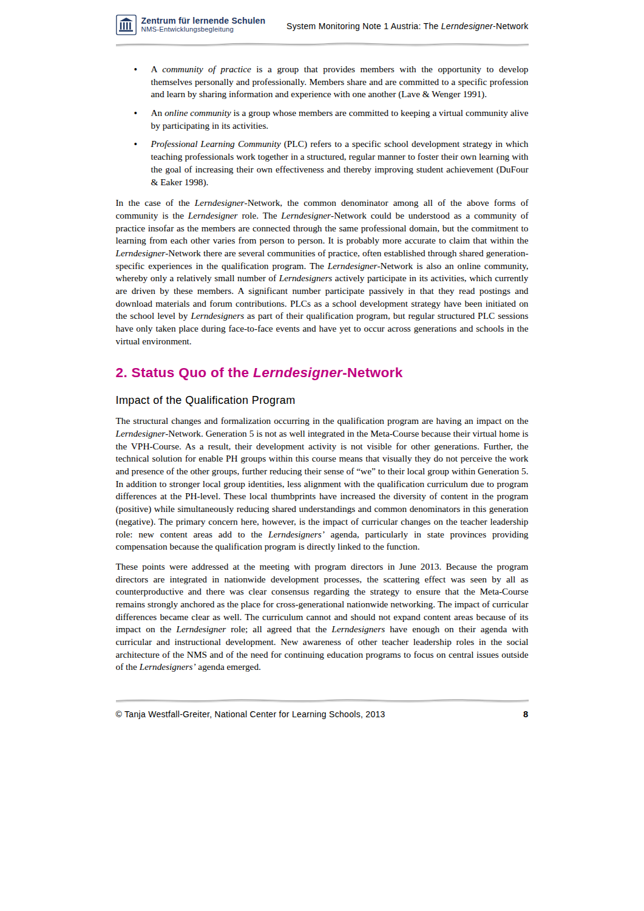Zentrum für lernende Schulen
NMS-Entwicklungsbegleitung
System Monitoring Note 1 Austria: The Lerndesigner-Network
A community of practice is a group that provides members with the opportunity to develop themselves personally and professionally. Members share and are committed to a specific profession and learn by sharing information and experience with one another (Lave & Wenger 1991).
An online community is a group whose members are committed to keeping a virtual community alive by participating in its activities.
Professional Learning Community (PLC) refers to a specific school development strategy in which teaching professionals work together in a structured, regular manner to foster their own learning with the goal of increasing their own effectiveness and thereby improving student achievement (DuFour & Eaker 1998).
In the case of the Lerndesigner-Network, the common denominator among all of the above forms of community is the Lerndesigner role. The Lerndesigner-Network could be understood as a community of practice insofar as the members are connected through the same professional domain, but the commitment to learning from each other varies from person to person. It is probably more accurate to claim that within the Lerndesigner-Network there are several communities of practice, often established through shared generation-specific experiences in the qualification program. The Lerndesigner-Network is also an online community, whereby only a relatively small number of Lerndesigners actively participate in its activities, which currently are driven by these members. A significant number participate passively in that they read postings and download materials and forum contributions. PLCs as a school development strategy have been initiated on the school level by Lerndesigners as part of their qualification program, but regular structured PLC sessions have only taken place during face-to-face events and have yet to occur across generations and schools in the virtual environment.
2. Status Quo of the Lerndesigner-Network
Impact of the Qualification Program
The structural changes and formalization occurring in the qualification program are having an impact on the Lerndesigner-Network. Generation 5 is not as well integrated in the Meta-Course because their virtual home is the VPH-Course. As a result, their development activity is not visible for other generations. Further, the technical solution for enable PH groups within this course means that visually they do not perceive the work and presence of the other groups, further reducing their sense of “we” to their local group within Generation 5. In addition to stronger local group identities, less alignment with the qualification curriculum due to program differences at the PH-level. These local thumbprints have increased the diversity of content in the program (positive) while simultaneously reducing shared understandings and common denominators in this generation (negative). The primary concern here, however, is the impact of curricular changes on the teacher leadership role: new content areas add to the Lerndesigners’ agenda, particularly in state provinces providing compensation because the qualification program is directly linked to the function.
These points were addressed at the meeting with program directors in June 2013. Because the program directors are integrated in nationwide development processes, the scattering effect was seen by all as counterproductive and there was clear consensus regarding the strategy to ensure that the Meta-Course remains strongly anchored as the place for cross-generational nationwide networking. The impact of curricular differences became clear as well. The curriculum cannot and should not expand content areas because of its impact on the Lerndesigner role; all agreed that the Lerndesigners have enough on their agenda with curricular and instructional development. New awareness of other teacher leadership roles in the social architecture of the NMS and of the need for continuing education programs to focus on central issues outside of the Lerndesigners’ agenda emerged.
© Tanja Westfall-Greiter, National Center for Learning Schools, 2013
8